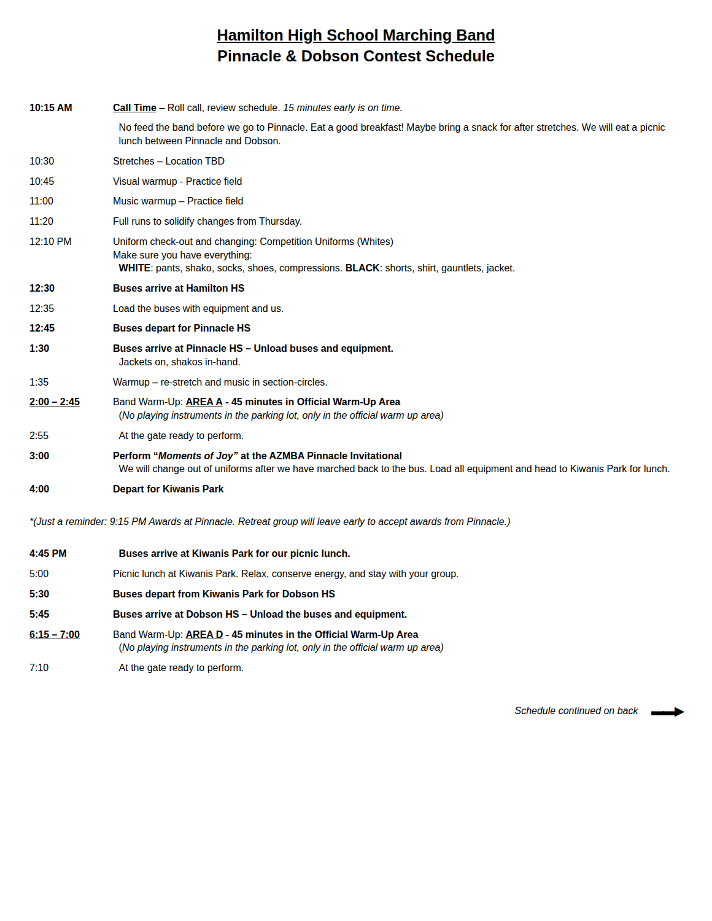Hamilton High School Marching Band
Pinnacle & Dobson Contest Schedule
| 10:15 AM | Call Time – Roll call, review schedule. 15 minutes early is on time. |
| | No feed the band before we go to Pinnacle. Eat a good breakfast! Maybe bring a snack for after stretches. We will eat a picnic lunch between Pinnacle and Dobson. |
| 10:30 | Stretches – Location TBD |
| 10:45 | Visual warmup - Practice field |
| 11:00 | Music warmup – Practice field |
| 11:20 | Full runs to solidify changes from Thursday. |
| 12:10 PM | Uniform check-out and changing: Competition Uniforms (Whites) Make sure you have everything: WHITE : pants, shako, socks, shoes, compressions. BLACK : shorts, shirt, gauntlets, jacket. |
| 12:30 | Buses arrive at Hamilton HS |
| 12:35 | Load the buses with equipment and us. |
| 12:45 | Buses depart for Pinnacle HS |
| 1:30 | Buses arrive at Pinnacle HS – Unload buses and equipment. Jackets on, shakos in-hand. |
| 1:35 | Warmup – re-stretch and music in section-circles. |
| 2:00 – 2:45 | Band Warm-Up: AREA A - 45 minutes in Official Warm-Up Area ( No playing instruments in the parking lot, only in the official warm up area) |
| 2:55 | At the gate ready to perform. |
| 3:00 | Perform “ Moments of Joy” at the AZMBA Pinnacle Invitational We will change out of uniforms after we have marched back to the bus. Load all equipment and head to Kiwanis Park for lunch. |
| 4:00 | Depart for Kiwanis Park |
*(Just a reminder: 9:15 PM Awards at Pinnacle. Retreat group will leave early to accept awards from Pinnacle.)
| 4:45 PM | Buses arrive at Kiwanis Park for our picnic lunch. |
| 5:00 | Picnic lunch at Kiwanis Park. Relax, conserve energy, and stay with your group. |
| 5:30 | Buses depart from Kiwanis Park for Dobson HS |
| 5:45 | Buses arrive at Dobson HS – Unload the buses and equipment. |
| 6:15 – 7:00 | Band Warm-Up: AREA D - 45 minutes in the Official Warm-Up Area ( No playing instruments in the parking lot, only in the official warm up area) |
| 7:10 | At the gate ready to perform. |
Schedule continued on back ▬▬▶